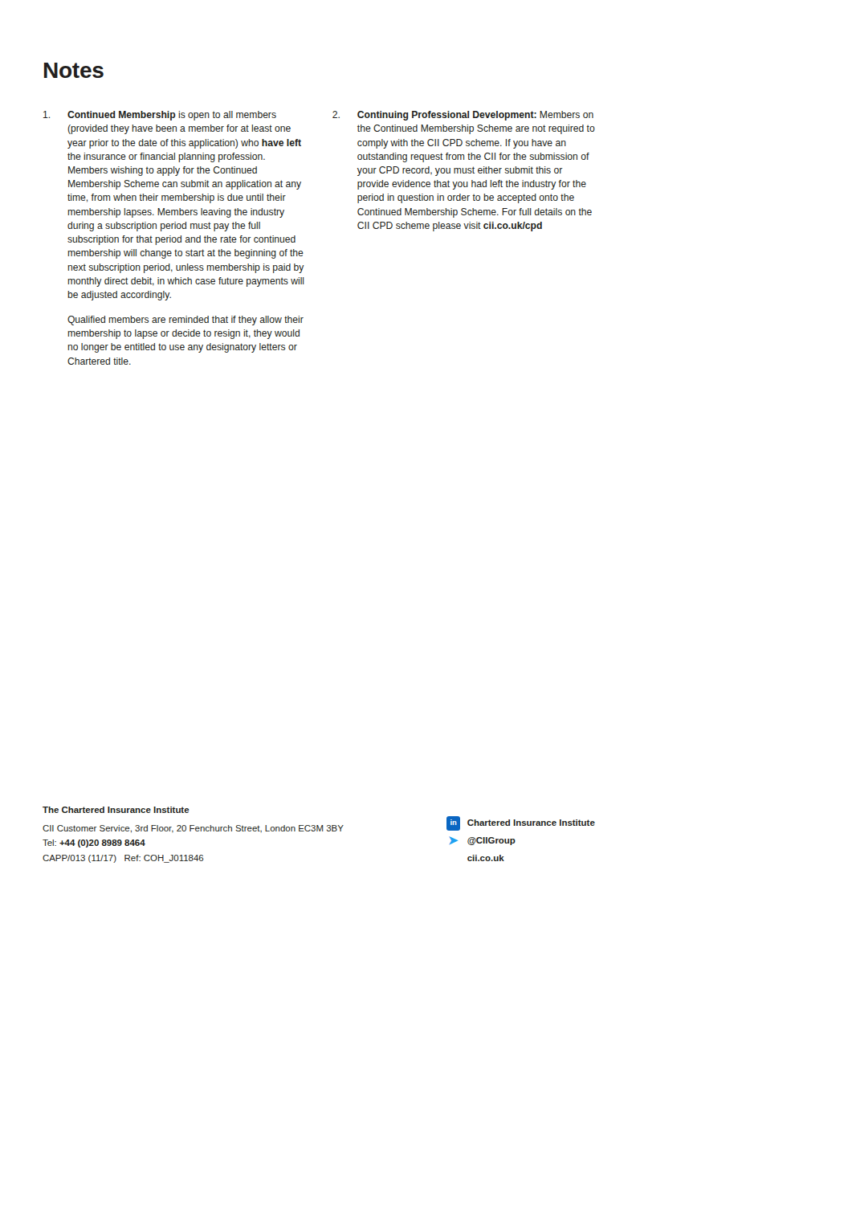Notes
1.
Continued Membership is open to all members (provided they have been a member for at least one year prior to the date of this application) who have left the insurance or financial planning profession. Members wishing to apply for the Continued Membership Scheme can submit an application at any time, from when their membership is due until their membership lapses. Members leaving the industry during a subscription period must pay the full subscription for that period and the rate for continued membership will change to start at the beginning of the next subscription period, unless membership is paid by monthly direct debit, in which case future payments will be adjusted accordingly.
Qualified members are reminded that if they allow their membership to lapse or decide to resign it, they would no longer be entitled to use any designatory letters or Chartered title.
2.
Continuing Professional Development: Members on the Continued Membership Scheme are not required to comply with the CII CPD scheme. If you have an outstanding request from the CII for the submission of your CPD record, you must either submit this or provide evidence that you had left the industry for the period in question in order to be accepted onto the Continued Membership Scheme. For full details on the CII CPD scheme please visit cii.co.uk/cpd
The Chartered Insurance Institute
CII Customer Service, 3rd Floor, 20 Fenchurch Street, London EC3M 3BY
Tel: +44 (0)20 8989 8464
CAPP/013 (11/17) Ref: COH_J011846
in Chartered Insurance Institute
➤ @CIIGroup
cii.co.uk